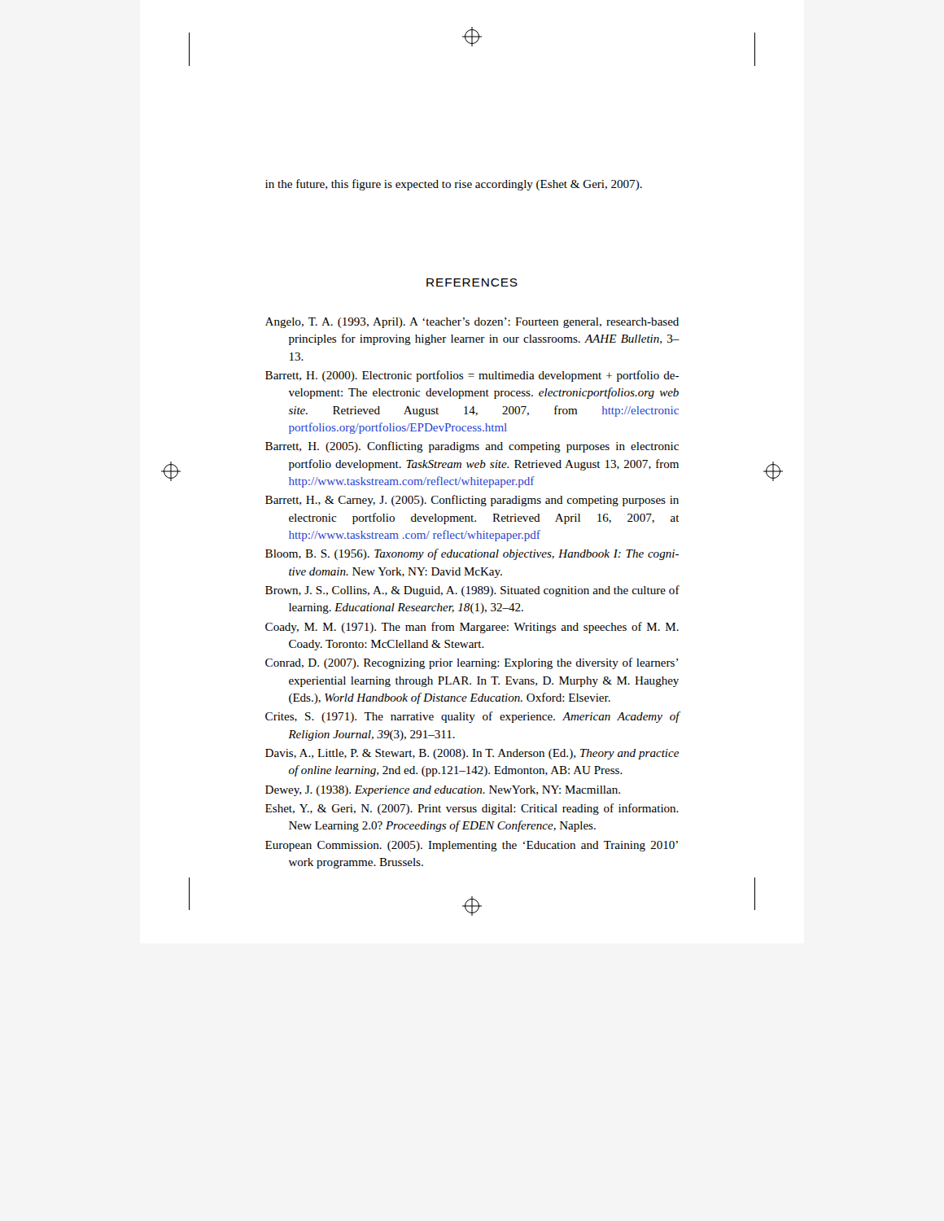in the future, this figure is expected to rise accordingly (Eshet & Geri, 2007).
REFERENCES
Angelo, T. A. (1993, April). A ‘teacher’s dozen’: Fourteen general, research-based principles for improving higher learner in our classrooms. AAHE Bulletin, 3–13.
Barrett, H. (2000). Electronic portfolios = multimedia development + portfolio development: The electronic development process. electronicportfolios.org web site. Retrieved August 14, 2007, from http://electronic portfolios.org/portfolios/EPDevProcess.html
Barrett, H. (2005). Conflicting paradigms and competing purposes in electronic portfolio development. TaskStream web site. Retrieved August 13, 2007, from http://www.taskstream.com/reflect/whitepaper.pdf
Barrett, H., & Carney, J. (2005). Conflicting paradigms and competing purposes in electronic portfolio development. Retrieved April 16, 2007, at http://www.taskstream .com/ reflect/whitepaper.pdf
Bloom, B. S. (1956). Taxonomy of educational objectives, Handbook I: The cognitive domain. New York, NY: David McKay.
Brown, J. S., Collins, A., & Duguid, A. (1989). Situated cognition and the culture of learning. Educational Researcher, 18(1), 32–42.
Coady, M. M. (1971). The man from Margaree: Writings and speeches of M. M. Coady. Toronto: McClelland & Stewart.
Conrad, D. (2007). Recognizing prior learning: Exploring the diversity of learners’ experiential learning through PLAR. In T. Evans, D. Murphy & M. Haughey (Eds.), World Handbook of Distance Education. Oxford: Elsevier.
Crites, S. (1971). The narrative quality of experience. American Academy of Religion Journal, 39(3), 291–311.
Davis, A., Little, P. & Stewart, B. (2008). In T. Anderson (Ed.), Theory and practice of online learning, 2nd ed. (pp.121–142). Edmonton, AB: AU Press.
Dewey, J. (1938). Experience and education. NewYork, NY: Macmillan.
Eshet, Y., & Geri, N. (2007). Print versus digital: Critical reading of information. New Learning 2.0? Proceedings of EDEN Conference, Naples.
European Commission. (2005). Implementing the ‘Education and Training 2010’ work programme. Brussels.